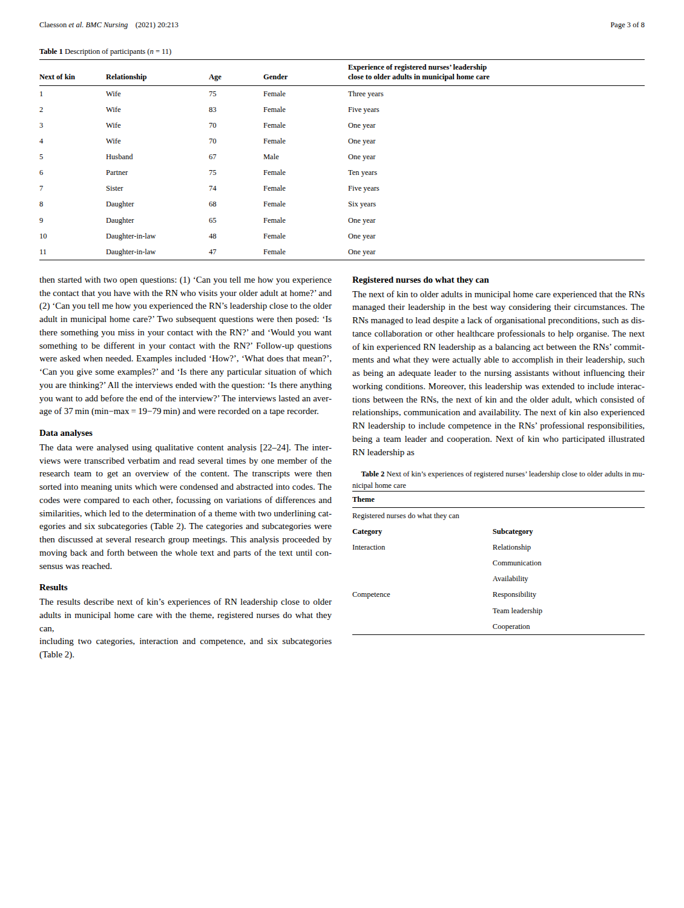Claesson et al. BMC Nursing (2021) 20:213
Page 3 of 8
Table 1 Description of participants (n = 11)
| Next of kin | Relationship | Age | Gender | Experience of registered nurses’ leadership close to older adults in municipal home care |
| --- | --- | --- | --- | --- |
| 1 | Wife | 75 | Female | Three years |
| 2 | Wife | 83 | Female | Five years |
| 3 | Wife | 70 | Female | One year |
| 4 | Wife | 70 | Female | One year |
| 5 | Husband | 67 | Male | One year |
| 6 | Partner | 75 | Female | Ten years |
| 7 | Sister | 74 | Female | Five years |
| 8 | Daughter | 68 | Female | Six years |
| 9 | Daughter | 65 | Female | One year |
| 10 | Daughter-in-law | 48 | Female | One year |
| 11 | Daughter-in-law | 47 | Female | One year |
then started with two open questions: (1) ‘Can you tell me how you experience the contact that you have with the RN who visits your older adult at home?’ and (2) ‘Can you tell me how you experienced the RN’s leadership close to the older adult in municipal home care?’ Two subsequent questions were then posed: ‘Is there something you miss in your contact with the RN?’ and ‘Would you want something to be different in your contact with the RN?’ Follow-up questions were asked when needed. Examples included ‘How?’, ‘What does that mean?’, ‘Can you give some examples?’ and ‘Is there any particular situation of which you are thinking?’ All the interviews ended with the question: ‘Is there anything you want to add before the end of the interview?’ The interviews lasted an average of 37 min (min−max = 19−79 min) and were recorded on a tape recorder.
Data analyses
The data were analysed using qualitative content analysis [22–24]. The interviews were transcribed verbatim and read several times by one member of the research team to get an overview of the content. The transcripts were then sorted into meaning units which were condensed and abstracted into codes. The codes were compared to each other, focussing on variations of differences and similarities, which led to the determination of a theme with two underlining categories and six subcategories (Table 2). The categories and subcategories were then discussed at several research group meetings. This analysis proceeded by moving back and forth between the whole text and parts of the text until consensus was reached.
Results
The results describe next of kin’s experiences of RN leadership close to older adults in municipal home care with the theme, registered nurses do what they can,
including two categories, interaction and competence, and six subcategories (Table 2).
Registered nurses do what they can
The next of kin to older adults in municipal home care experienced that the RNs managed their leadership in the best way considering their circumstances. The RNs managed to lead despite a lack of organisational preconditions, such as distance collaboration or other healthcare professionals to help organise. The next of kin experienced RN leadership as a balancing act between the RNs’ commitments and what they were actually able to accomplish in their leadership, such as being an adequate leader to the nursing assistants without influencing their working conditions. Moreover, this leadership was extended to include interactions between the RNs, the next of kin and the older adult, which consisted of relationships, communication and availability. The next of kin also experienced RN leadership to include competence in the RNs’ professional responsibilities, being a team leader and cooperation. Next of kin who participated illustrated RN leadership as
Table 2 Next of kin’s experiences of registered nurses’ leadership close to older adults in municipal home care
| Theme |
| Registered nurses do what they can |
| Category | Subcategory |
| Interaction | Relationship |
| | Communication |
| | Availability |
| Competence | Responsibility |
| | Team leadership |
| | Cooperation |